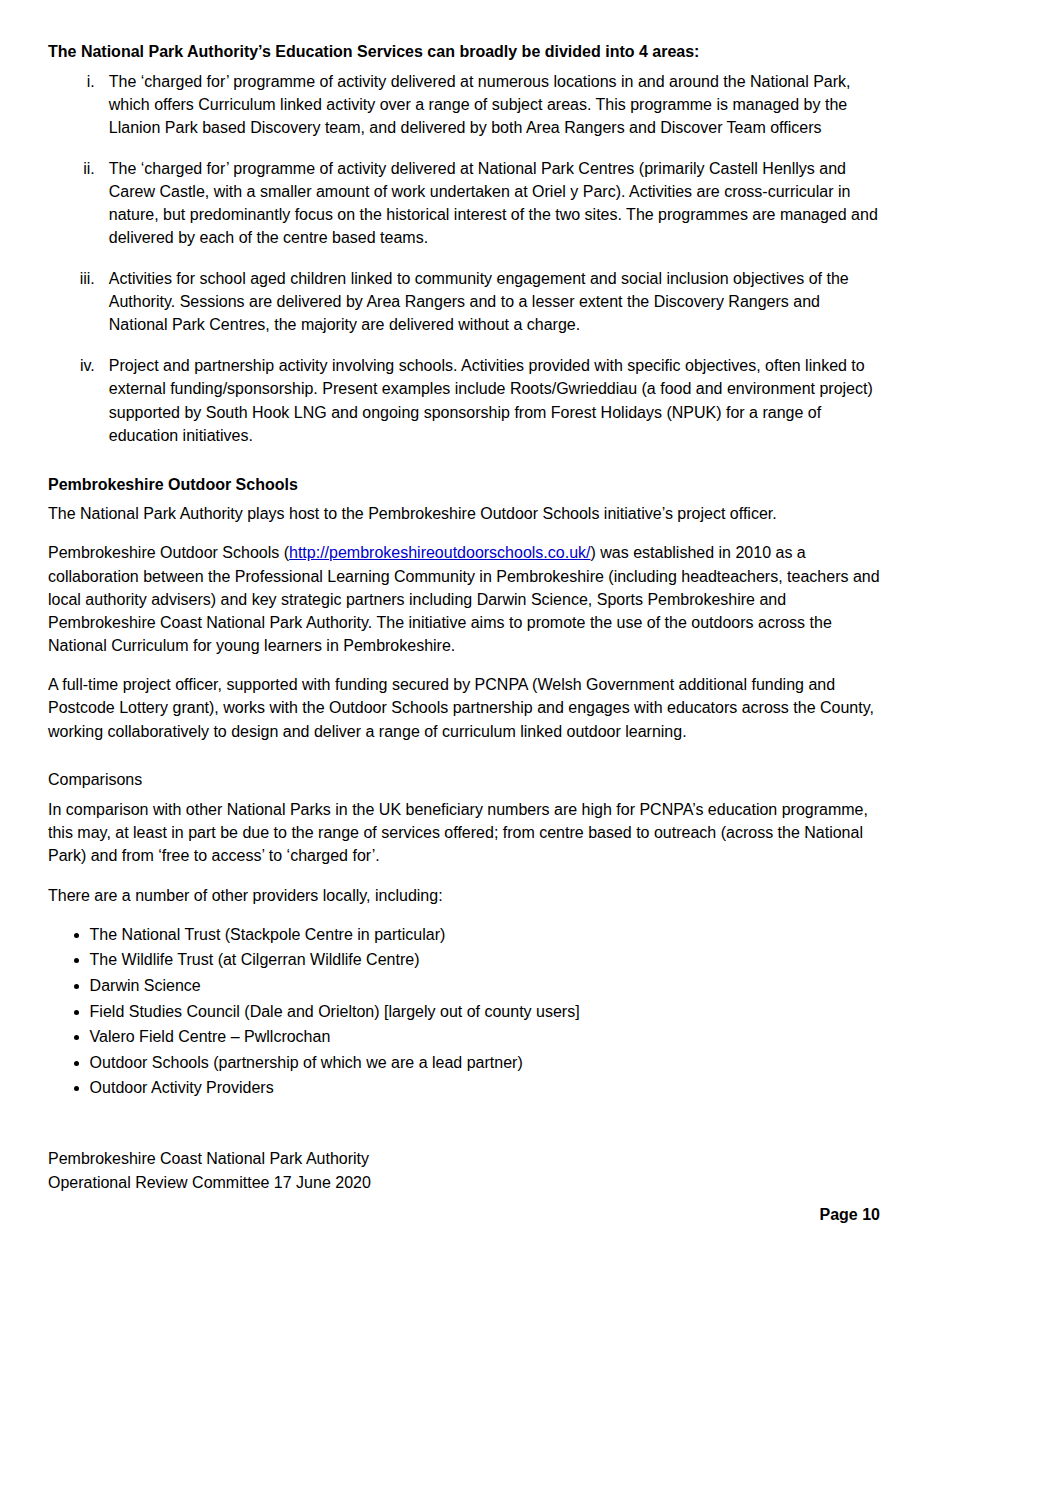The National Park Authority’s Education Services can broadly be divided into 4 areas:
The ‘charged for’ programme of activity delivered at numerous locations in and around the National Park, which offers Curriculum linked activity over a range of subject areas. This programme is managed by the Llanion Park based Discovery team, and delivered by both Area Rangers and Discover Team officers
The ‘charged for’ programme of activity delivered at National Park Centres (primarily Castell Henllys and Carew Castle, with a smaller amount of work undertaken at Oriel y Parc). Activities are cross-curricular in nature, but predominantly focus on the historical interest of the two sites. The programmes are managed and delivered by each of the centre based teams.
Activities for school aged children linked to community engagement and social inclusion objectives of the Authority. Sessions are delivered by Area Rangers and to a lesser extent the Discovery Rangers and National Park Centres, the majority are delivered without a charge.
Project and partnership activity involving schools. Activities provided with specific objectives, often linked to external funding/sponsorship. Present examples include Roots/Gwrieddiau (a food and environment project) supported by South Hook LNG and ongoing sponsorship from Forest Holidays (NPUK) for a range of education initiatives.
Pembrokeshire Outdoor Schools
The National Park Authority plays host to the Pembrokeshire Outdoor Schools initiative’s project officer.
Pembrokeshire Outdoor Schools (http://pembrokeshireoutdoorschools.co.uk/) was established in 2010 as a collaboration between the Professional Learning Community in Pembrokeshire (including headteachers, teachers and local authority advisers) and key strategic partners including Darwin Science, Sports Pembrokeshire and Pembrokeshire Coast National Park Authority. The initiative aims to promote the use of the outdoors across the National Curriculum for young learners in Pembrokeshire.
A full-time project officer, supported with funding secured by PCNPA (Welsh Government additional funding and Postcode Lottery grant), works with the Outdoor Schools partnership and engages with educators across the County, working collaboratively to design and deliver a range of curriculum linked outdoor learning.
Comparisons
In comparison with other National Parks in the UK beneficiary numbers are high for PCNPA’s education programme, this may, at least in part be due to the range of services offered; from centre based to outreach (across the National Park) and from ‘free to access’ to ‘charged for’.
There are a number of other providers locally, including:
The National Trust (Stackpole Centre in particular)
The Wildlife Trust (at Cilgerran Wildlife Centre)
Darwin Science
Field Studies Council (Dale and Orielton) [largely out of county users]
Valero Field Centre – Pwllcrochan
Outdoor Schools (partnership of which we are a lead partner)
Outdoor Activity Providers
Pembrokeshire Coast National Park Authority
Operational Review Committee 17 June 2020
Page 10